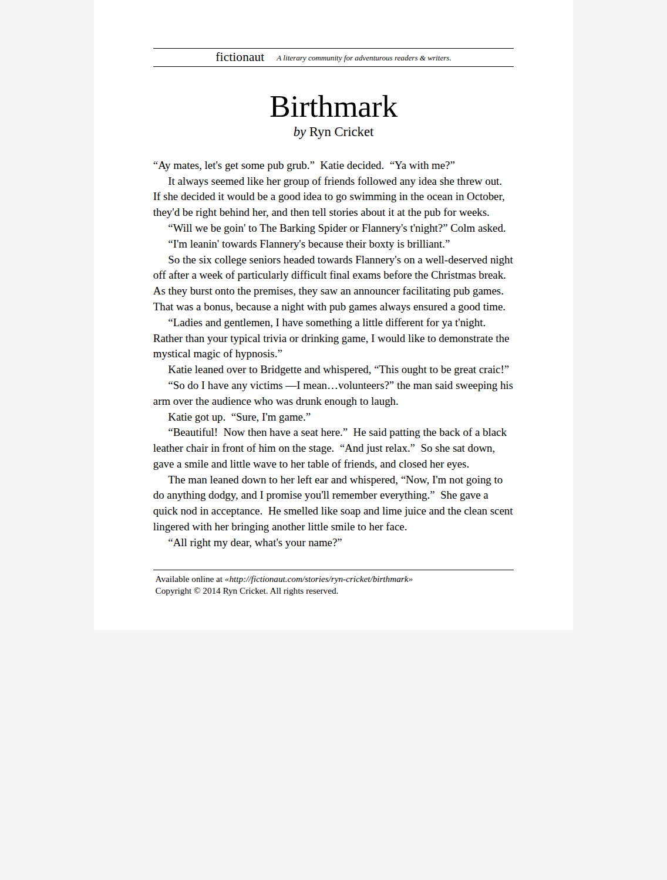fictionaut A literary community for adventurous readers & writers.
Birthmark
by Ryn Cricket
“Ay mates, let's get some pub grub.” Katie decided. “Ya with me?”
It always seemed like her group of friends followed any idea she threw out. If she decided it would be a good idea to go swimming in the ocean in October, they'd be right behind her, and then tell stories about it at the pub for weeks.
“Will we be goin' to The Barking Spider or Flannery's t'night?” Colm asked.
“I'm leanin' towards Flannery's because their boxty is brilliant.”
So the six college seniors headed towards Flannery's on a well-deserved night off after a week of particularly difficult final exams before the Christmas break. As they burst onto the premises, they saw an announcer facilitating pub games. That was a bonus, because a night with pub games always ensured a good time.
“Ladies and gentlemen, I have something a little different for ya t'night. Rather than your typical trivia or drinking game, I would like to demonstrate the mystical magic of hypnosis.”
Katie leaned over to Bridgette and whispered, “This ought to be great craic!”
“So do I have any victims —I mean…volunteers?” the man said sweeping his arm over the audience who was drunk enough to laugh.
Katie got up. “Sure, I'm game.”
“Beautiful! Now then have a seat here.” He said patting the back of a black leather chair in front of him on the stage. “And just relax.” So she sat down, gave a smile and little wave to her table of friends, and closed her eyes.
The man leaned down to her left ear and whispered, “Now, I'm not going to do anything dodgy, and I promise you'll remember everything.” She gave a quick nod in acceptance. He smelled like soap and lime juice and the clean scent lingered with her bringing another little smile to her face.
“All right my dear, what's your name?”
Available online at «http://fictionaut.com/stories/ryn-cricket/birthmark»
Copyright © 2014 Ryn Cricket. All rights reserved.